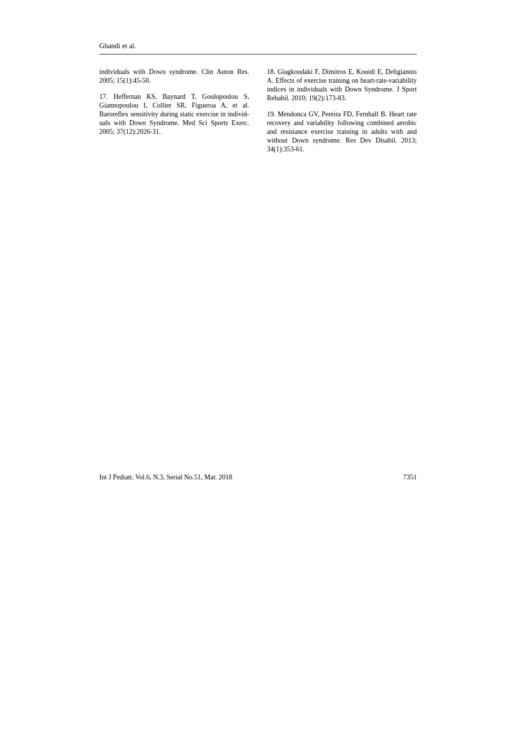Ghandi et al.
individuals with Down syndrome. Clin Auton Res. 2005; 15(1):45-50.
17. Heffernan KS, Baynard T, Goulopoulou S, Giannopoulou I, Collier SR, Figueroa A, et al. Baroreflex sensitivity during static exercise in individuals with Down Syndrome. Med Sci Sports Exerc. 2005; 37(12):2026-31.
18. Giagkoudaki F, Dimitros E, Kouidi E, Deligiannis A. Effects of exercise training on heart-rate-variability indices in individuals with Down Syndrome. J Sport Rehabil. 2010; 19(2):173-83.
19. Mendonca GV, Pereira FD, Fernhall B. Heart rate recovery and variability following combined aerobic and resistance exercise training in adults with and without Down syndrome. Res Dev Disabil. 2013; 34(1):353-61.
Int J Pediatr, Vol.6, N.3, Serial No.51, Mar. 2018 7351